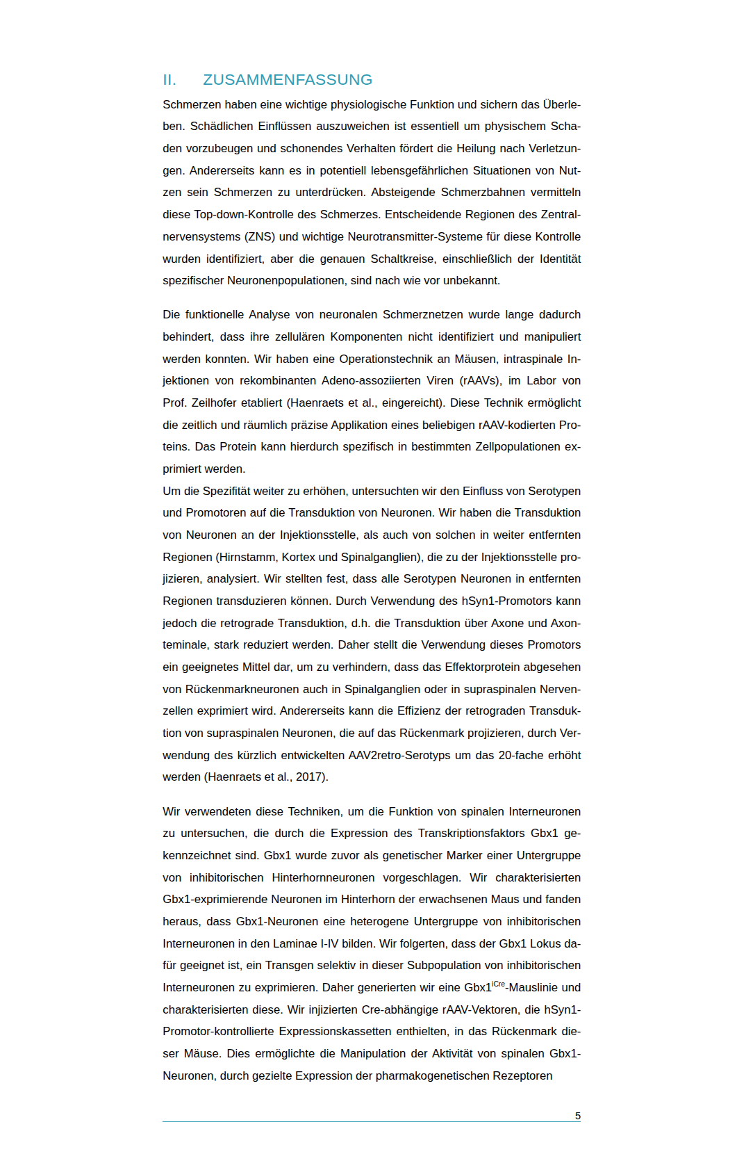II. ZUSAMMENFASSUNG
Schmerzen haben eine wichtige physiologische Funktion und sichern das Überleben. Schädlichen Einflüssen auszuweichen ist essentiell um physischem Schaden vorzubeugen und schonendes Verhalten fördert die Heilung nach Verletzungen. Andererseits kann es in potentiell lebensgefährlichen Situationen von Nutzen sein Schmerzen zu unterdrücken. Absteigende Schmerzbahnen vermitteln diese Top-down-Kontrolle des Schmerzes. Entscheidende Regionen des Zentralnervensystems (ZNS) und wichtige Neurotransmitter-Systeme für diese Kontrolle wurden identifiziert, aber die genauen Schaltkreise, einschließlich der Identität spezifischer Neuronenpopulationen, sind nach wie vor unbekannt.
Die funktionelle Analyse von neuronalen Schmerznetzen wurde lange dadurch behindert, dass ihre zellulären Komponenten nicht identifiziert und manipuliert werden konnten. Wir haben eine Operationstechnik an Mäusen, intraspinale Injektionen von rekombinanten Adeno-assoziierten Viren (rAAVs), im Labor von Prof. Zeilhofer etabliert (Haenraets et al., eingereicht). Diese Technik ermöglicht die zeitlich und räumlich präzise Applikation eines beliebigen rAAV-kodierten Proteins. Das Protein kann hierdurch spezifisch in bestimmten Zellpopulationen exprimiert werden.
Um die Spezifität weiter zu erhöhen, untersuchten wir den Einfluss von Serotypen und Promotoren auf die Transduktion von Neuronen. Wir haben die Transduktion von Neuronen an der Injektionsstelle, als auch von solchen in weiter entfernten Regionen (Hirnstamm, Kortex und Spinalganglien), die zu der Injektionsstelle projizieren, analysiert. Wir stellten fest, dass alle Serotypen Neuronen in entfernten Regionen transduzieren können. Durch Verwendung des hSyn1-Promotors kann jedoch die retrograde Transduktion, d.h. die Transduktion über Axone und Axonteminale, stark reduziert werden. Daher stellt die Verwendung dieses Promotors ein geeignetes Mittel dar, um zu verhindern, dass das Effektorprotein abgesehen von Rückenmarkneuronen auch in Spinalganglien oder in supraspinalen Nervenzellen exprimiert wird. Andererseits kann die Effizienz der retrograden Transduktion von supraspinalen Neuronen, die auf das Rückenmark projizieren, durch Verwendung des kürzlich entwickelten AAV2retro-Serotyps um das 20-fache erhöht werden (Haenraets et al., 2017).
Wir verwendeten diese Techniken, um die Funktion von spinalen Interneuronen zu untersuchen, die durch die Expression des Transkriptionsfaktors Gbx1 gekennzeichnet sind. Gbx1 wurde zuvor als genetischer Marker einer Untergruppe von inhibitorischen Hinterhornneuronen vorgeschlagen. Wir charakterisierten Gbx1-exprimierende Neuronen im Hinterhorn der erwachsenen Maus und fanden heraus, dass Gbx1-Neuronen eine heterogene Untergruppe von inhibitorischen Interneuronen in den Laminae I-IV bilden. Wir folgerten, dass der Gbx1 Lokus dafür geeignet ist, ein Transgen selektiv in dieser Subpopulation von inhibitorischen Interneuronen zu exprimieren. Daher generierten wir eine Gbx1iCre-Mauslinie und charakterisierten diese. Wir injizierten Cre-abhängige rAAV-Vektoren, die hSyn1-Promotor-kontrollierte Expressionskassetten enthielten, in das Rückenmark dieser Mäuse. Dies ermöglichte die Manipulation der Aktivität von spinalen Gbx1-Neuronen, durch gezielte Expression der pharmakogenetischen Rezeptoren
5